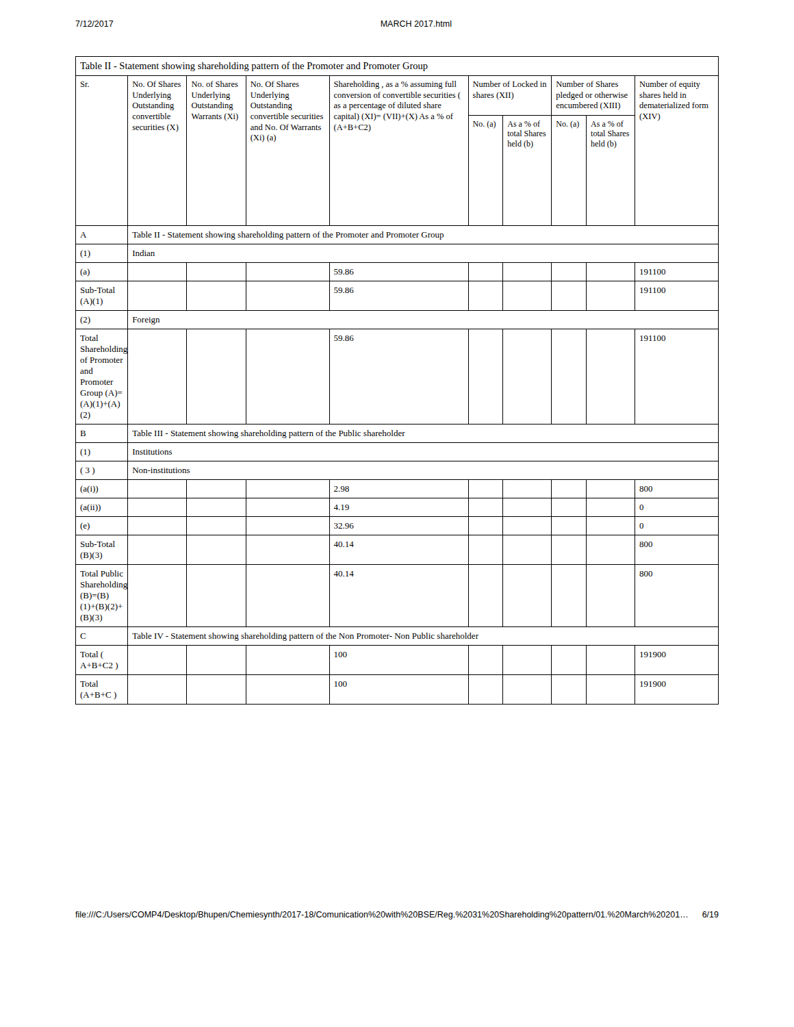7/12/2017
MARCH 2017.html
| Table II - Statement showing shareholding pattern of the Promoter and Promoter Group |
| Sr. | No. Of Shares Underlying Outstanding convertible securities (X) | No. of Shares Underlying Outstanding Warrants (Xi) | No. Of Shares Underlying Outstanding convertible securities and No. Of Warrants (Xi) (a) | Shareholding , as a % assuming full conversion of convertible securities ( as a percentage of diluted share capital) (XI)= (VII)+(X) As a % of (A+B+C2) | Number of Locked in shares (XII) | Number of Shares pledged or otherwise encumbered (XIII) | Number of equity shares held in dematerialized form (XIV) |
| No. (a) | As a % of total Shares held (b) | No. (a) | As a % of total Shares held (b) |
| A | Table II - Statement showing shareholding pattern of the Promoter and Promoter Group |
| (1) | Indian |
| (a) | | | | 59.86 | | | | | 191100 |
| Sub-Total (A)(1) | | | | 59.86 | | | | | 191100 |
| (2) | Foreign |
| Total Shareholding of Promoter and Promoter Group (A)=(A)(1)+(A)(2) | | | | 59.86 | | | | | 191100 |
| B | Table III - Statement showing shareholding pattern of the Public shareholder |
| (1) | Institutions |
| ( 3 ) | Non-institutions |
| (a(i)) | | | | 2.98 | | | | | 800 |
| (a(ii)) | | | | 4.19 | | | | | 0 |
| (e) | | | | 32.96 | | | | | 0 |
| Sub-Total (B)(3) | | | | 40.14 | | | | | 800 |
| Total Public Shareholding (B)=(B)(1)+(B)(2)+(B)(3) | | | | 40.14 | | | | | 800 |
| C | Table IV - Statement showing shareholding pattern of the Non Promoter- Non Public shareholder |
| Total ( A+B+C2 ) | | | | 100 | | | | | 191900 |
| Total (A+B+C ) | | | | 100 | | | | | 191900 |
file:///C:/Users/COMP4/Desktop/Bhupen/Chemiesynth/2017-18/Comunication%20with%20BSE/Reg.%2031%20Shareholding%20pattern/01.%20March%20201…
6/19